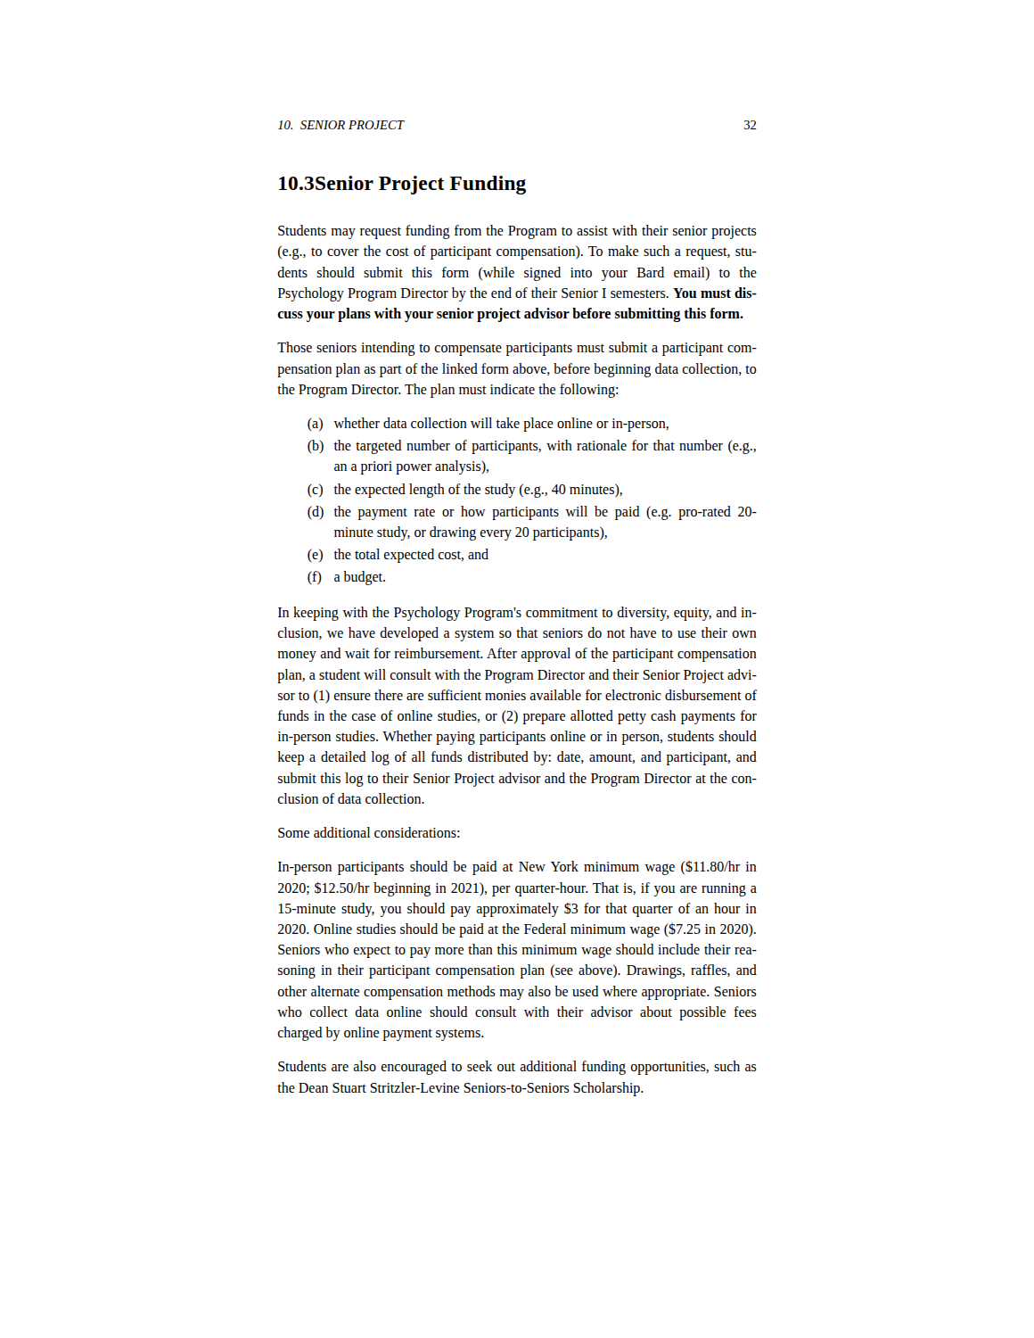10. SENIOR PROJECT 32
10.3 Senior Project Funding
Students may request funding from the Program to assist with their senior projects (e.g., to cover the cost of participant compensation). To make such a request, students should submit this form (while signed into your Bard email) to the Psychology Program Director by the end of their Senior I semesters. You must discuss your plans with your senior project advisor before submitting this form.
Those seniors intending to compensate participants must submit a participant compensation plan as part of the linked form above, before beginning data collection, to the Program Director. The plan must indicate the following:
(a) whether data collection will take place online or in-person,
(b) the targeted number of participants, with rationale for that number (e.g., an a priori power analysis),
(c) the expected length of the study (e.g., 40 minutes),
(d) the payment rate or how participants will be paid (e.g. pro-rated 20-minute study, or drawing every 20 participants),
(e) the total expected cost, and
(f) a budget.
In keeping with the Psychology Program's commitment to diversity, equity, and inclusion, we have developed a system so that seniors do not have to use their own money and wait for reimbursement. After approval of the participant compensation plan, a student will consult with the Program Director and their Senior Project advisor to (1) ensure there are sufficient monies available for electronic disbursement of funds in the case of online studies, or (2) prepare allotted petty cash payments for in-person studies. Whether paying participants online or in person, students should keep a detailed log of all funds distributed by: date, amount, and participant, and submit this log to their Senior Project advisor and the Program Director at the conclusion of data collection.
Some additional considerations:
In-person participants should be paid at New York minimum wage ($11.80/hr in 2020; $12.50/hr beginning in 2021), per quarter-hour. That is, if you are running a 15-minute study, you should pay approximately $3 for that quarter of an hour in 2020. Online studies should be paid at the Federal minimum wage ($7.25 in 2020). Seniors who expect to pay more than this minimum wage should include their reasoning in their participant compensation plan (see above). Drawings, raffles, and other alternate compensation methods may also be used where appropriate. Seniors who collect data online should consult with their advisor about possible fees charged by online payment systems.
Students are also encouraged to seek out additional funding opportunities, such as the Dean Stuart Stritzler-Levine Seniors-to-Seniors Scholarship.